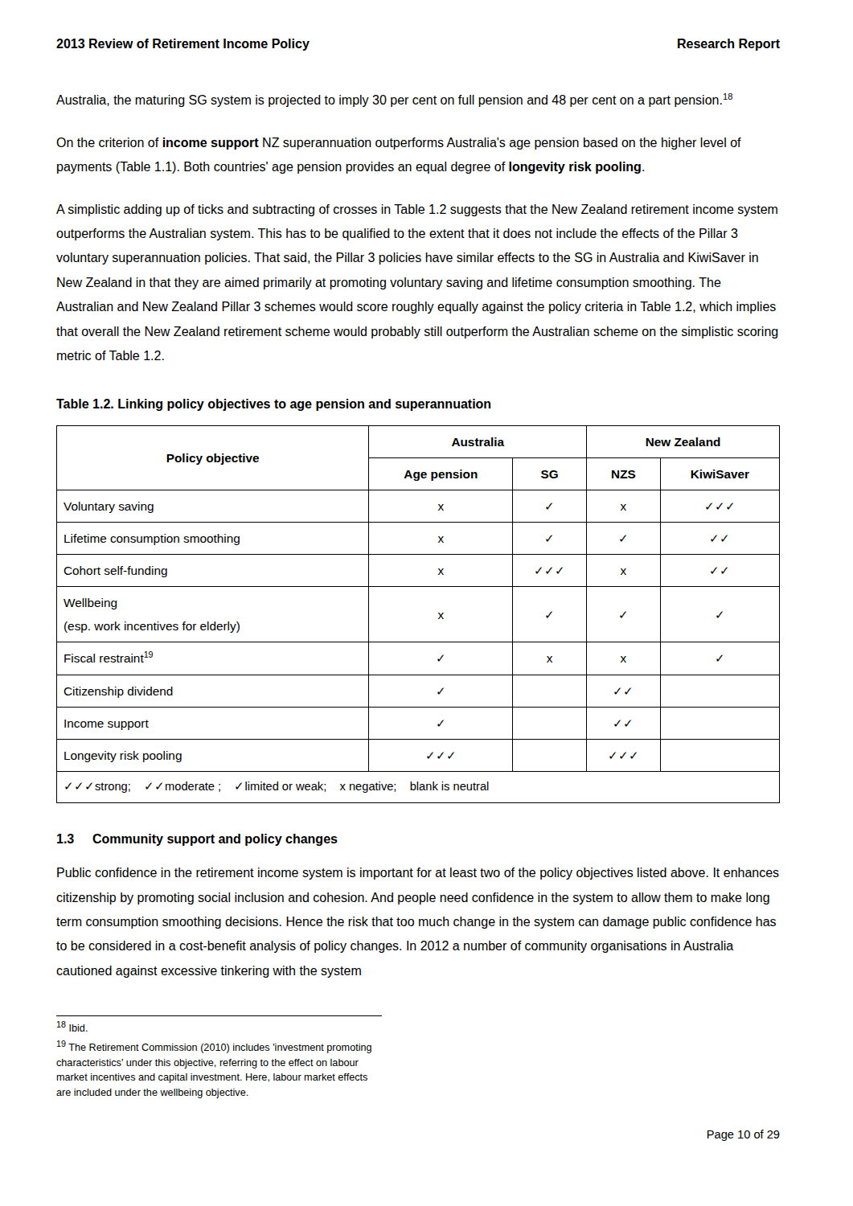2013 Review of Retirement Income Policy Research Report
Australia, the maturing SG system is projected to imply 30 per cent on full pension and 48 per cent on a part pension.18
On the criterion of income support NZ superannuation outperforms Australia's age pension based on the higher level of payments (Table 1.1). Both countries' age pension provides an equal degree of longevity risk pooling.
A simplistic adding up of ticks and subtracting of crosses in Table 1.2 suggests that the New Zealand retirement income system outperforms the Australian system. This has to be qualified to the extent that it does not include the effects of the Pillar 3 voluntary superannuation policies. That said, the Pillar 3 policies have similar effects to the SG in Australia and KiwiSaver in New Zealand in that they are aimed primarily at promoting voluntary saving and lifetime consumption smoothing. The Australian and New Zealand Pillar 3 schemes would score roughly equally against the policy criteria in Table 1.2, which implies that overall the New Zealand retirement scheme would probably still outperform the Australian scheme on the simplistic scoring metric of Table 1.2.
Table 1.2. Linking policy objectives to age pension and superannuation
| Policy objective | Australia | New Zealand |
| --- | --- | --- |
| Age pension | SG | NZS | KiwiSaver |
| Voluntary saving | x | ✓ | x | ✓✓✓ |
| Lifetime consumption smoothing | x | ✓ | ✓ | ✓✓ |
| Cohort self-funding | x | ✓✓✓ | x | ✓✓ |
| Wellbeing (esp. work incentives for elderly) | x | ✓ | ✓ | ✓ |
| Fiscal restraint 19 | ✓ | x | x | ✓ |
| Citizenship dividend | ✓ | | ✓✓ | |
| Income support | ✓ | | ✓✓ | |
| Longevity risk pooling | ✓✓✓ | | ✓✓✓ | |
| ✓✓✓strong; ✓✓moderate ; ✓limited or weak; x negative; blank is neutral |
1.3 Community support and policy changes
Public confidence in the retirement income system is important for at least two of the policy objectives listed above. It enhances citizenship by promoting social inclusion and cohesion. And people need confidence in the system to allow them to make long term consumption smoothing decisions. Hence the risk that too much change in the system can damage public confidence has to be considered in a cost-benefit analysis of policy changes. In 2012 a number of community organisations in Australia cautioned against excessive tinkering with the system
18 Ibid.
19 The Retirement Commission (2010) includes 'investment promoting characteristics' under this objective, referring to the effect on labour market incentives and capital investment. Here, labour market effects are included under the wellbeing objective.
Page 10 of 29